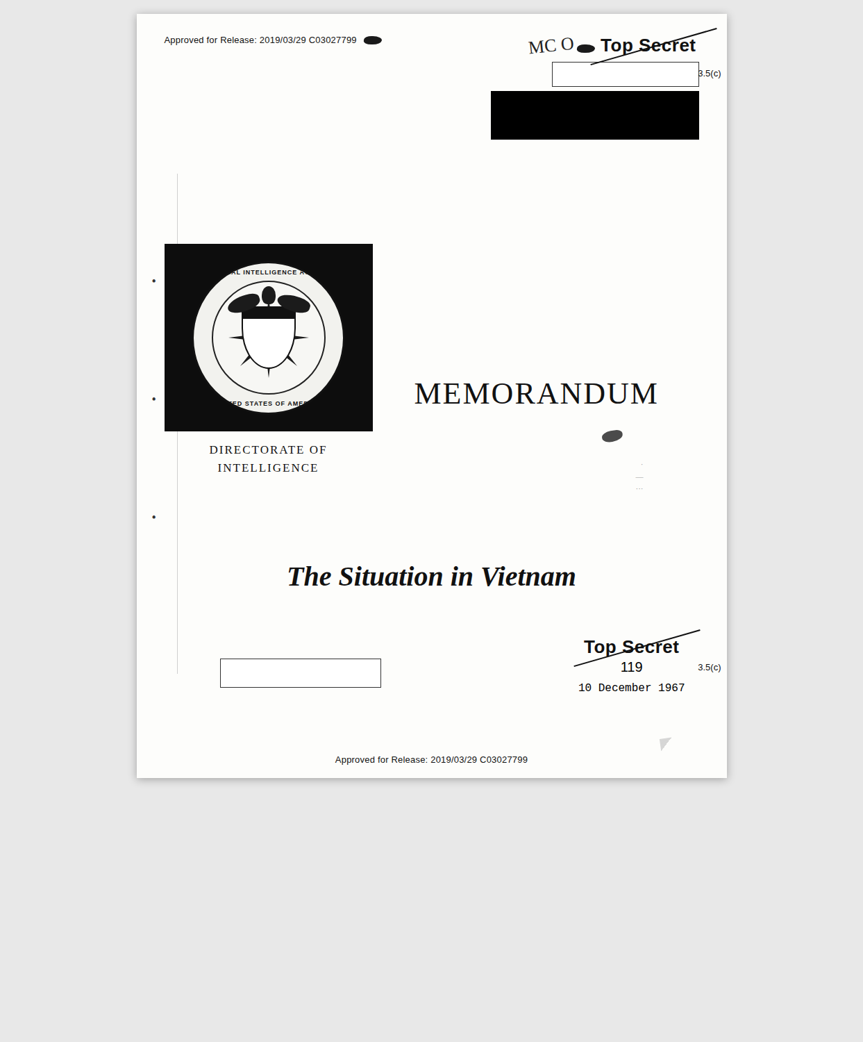Approved for Release: 2019/03/29 C03027799
MC O Top Secret
3.5(c)
•
•
•
CENTRAL INTELLIGENCE AGENCY
UNITED STATES OF AMERICA
DIRECTORATE OF
INTELLIGENCE
MEMORANDUM
The Situation in Vietnam
·
—
···
Top Secret
119
10 December 1967
3.5(c)
Approved for Release: 2019/03/29 C03027799